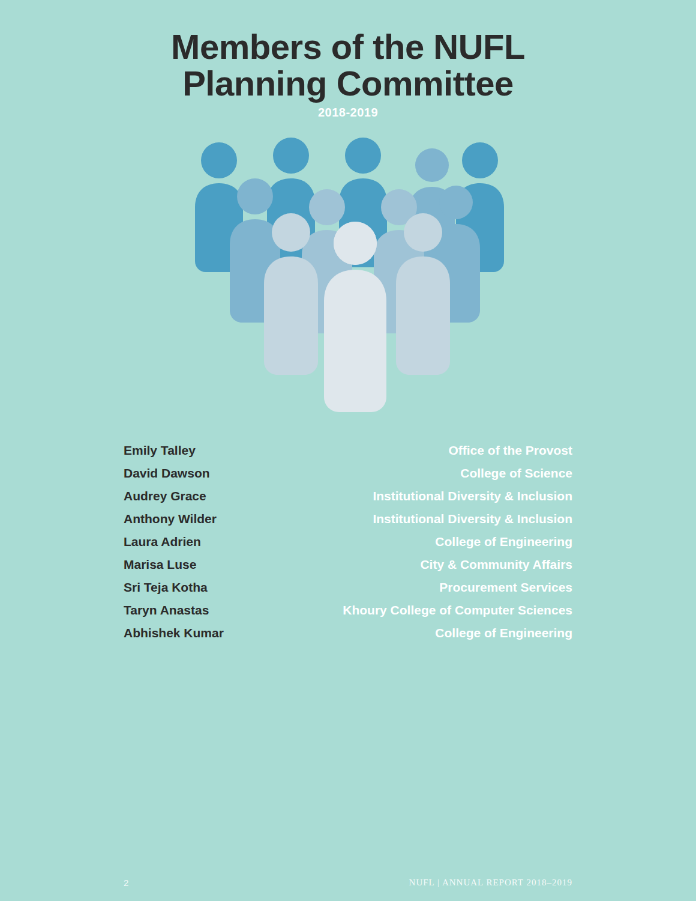Members of the NUFL
Planning Committee
2018-2019
| Emily Talley | Office of the Provost |
| David Dawson | College of Science |
| Audrey Grace | Institutional Diversity & Inclusion |
| Anthony Wilder | Institutional Diversity & Inclusion |
| Laura Adrien | College of Engineering |
| Marisa Luse | City & Community Affairs |
| Sri Teja Kotha | Procurement Services |
| Taryn Anastas | Khoury College of Computer Sciences |
| Abhishek Kumar | College of Engineering |
2 NUFL | ANNUAL REPORT 2018–2019